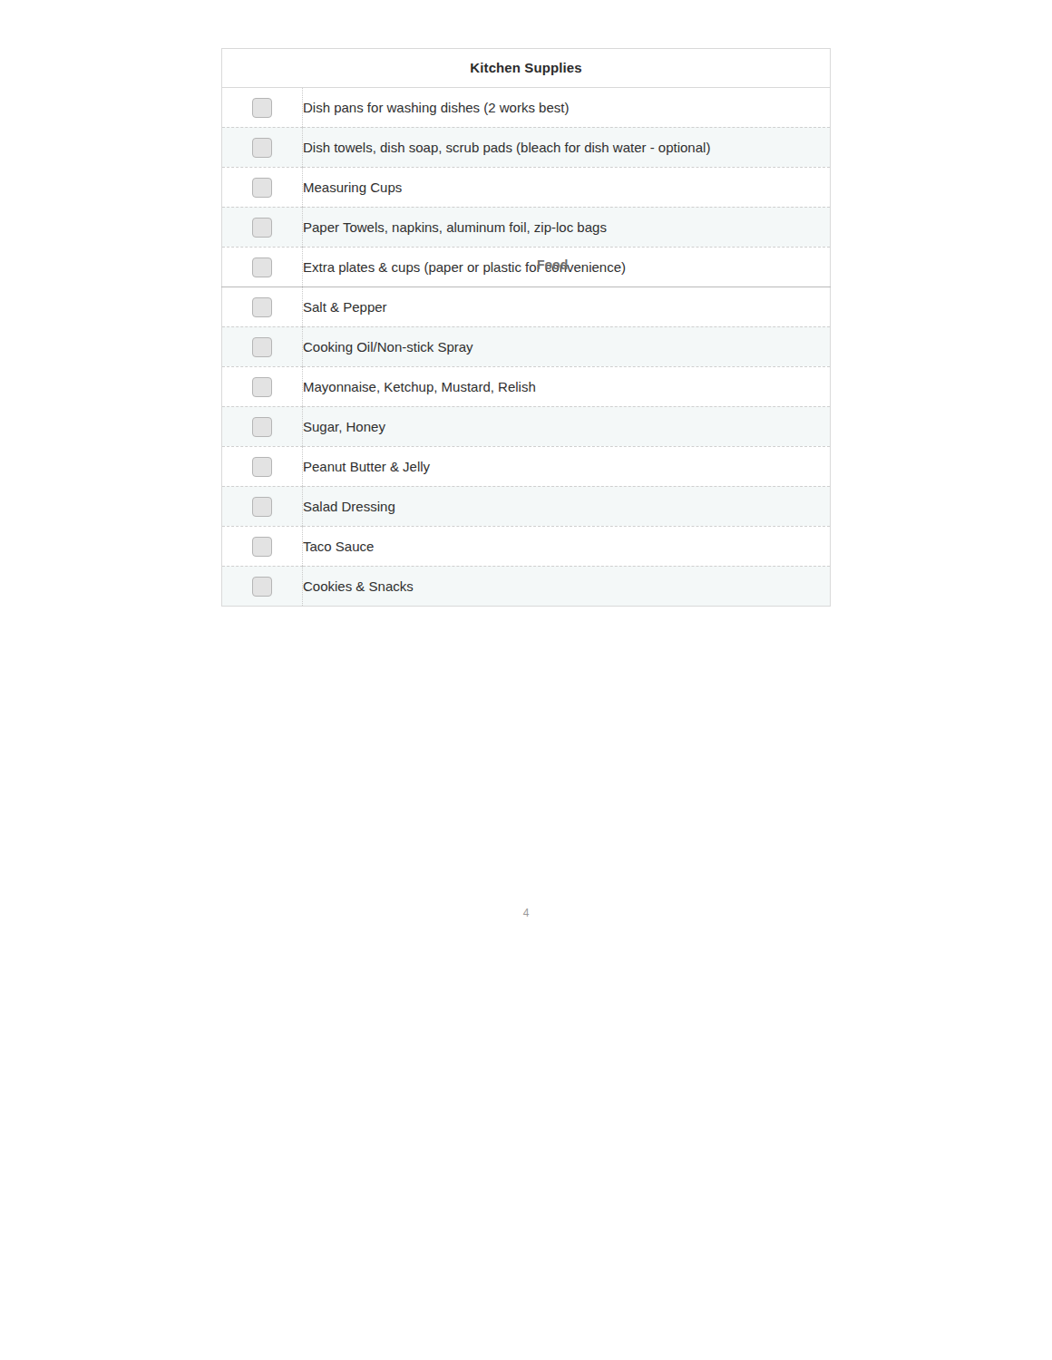Kitchen Supplies
| | Dish pans for washing dishes (2 works best) |
| | Dish towels, dish soap, scrub pads (bleach for dish water - optional) |
| | Measuring Cups |
| | Paper Towels, napkins, aluminum foil, zip-loc bags |
| | Extra plates & cups (paper or plastic for convenience) Food |
| | Salt & Pepper |
| | Cooking Oil/Non-stick Spray |
| | Mayonnaise, Ketchup, Mustard, Relish |
| | Sugar, Honey |
| | Peanut Butter & Jelly |
| | Salad Dressing |
| | Taco Sauce |
| | Cookies & Snacks |
4